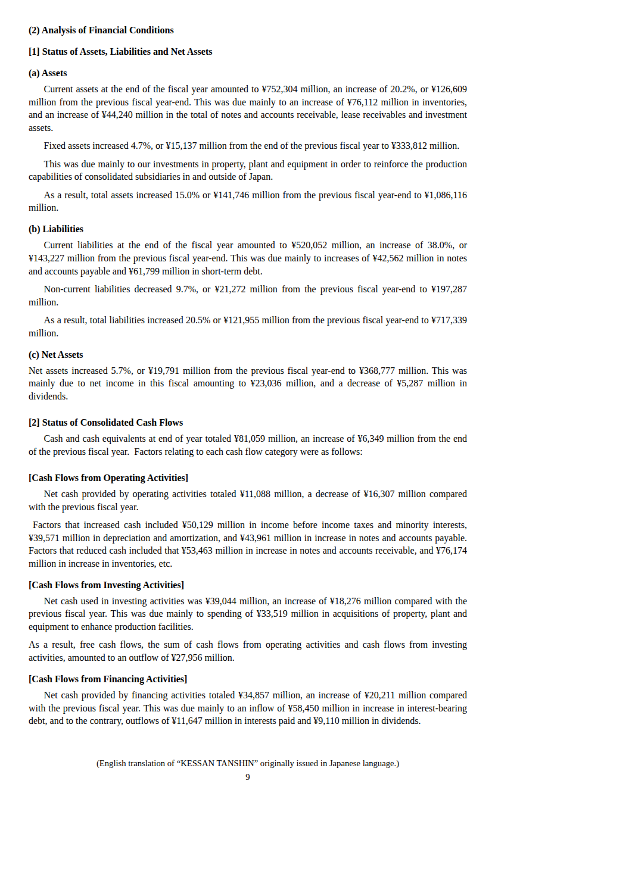(2) Analysis of Financial Conditions
[1] Status of Assets, Liabilities and Net Assets
(a) Assets
Current assets at the end of the fiscal year amounted to ¥752,304 million, an increase of 20.2%, or ¥126,609 million from the previous fiscal year-end. This was due mainly to an increase of ¥76,112 million in inventories, and an increase of ¥44,240 million in the total of notes and accounts receivable, lease receivables and investment assets.
Fixed assets increased 4.7%, or ¥15,137 million from the end of the previous fiscal year to ¥333,812 million.
This was due mainly to our investments in property, plant and equipment in order to reinforce the production capabilities of consolidated subsidiaries in and outside of Japan.
As a result, total assets increased 15.0% or ¥141,746 million from the previous fiscal year-end to ¥1,086,116 million.
(b) Liabilities
Current liabilities at the end of the fiscal year amounted to ¥520,052 million, an increase of 38.0%, or ¥143,227 million from the previous fiscal year-end. This was due mainly to increases of ¥42,562 million in notes and accounts payable and ¥61,799 million in short-term debt.
Non-current liabilities decreased 9.7%, or ¥21,272 million from the previous fiscal year-end to ¥197,287 million.
As a result, total liabilities increased 20.5% or ¥121,955 million from the previous fiscal year-end to ¥717,339 million.
(c) Net Assets
Net assets increased 5.7%, or ¥19,791 million from the previous fiscal year-end to ¥368,777 million. This was mainly due to net income in this fiscal amounting to ¥23,036 million, and a decrease of ¥5,287 million in dividends.
[2] Status of Consolidated Cash Flows
Cash and cash equivalents at end of year totaled ¥81,059 million, an increase of ¥6,349 million from the end of the previous fiscal year. Factors relating to each cash flow category were as follows:
[Cash Flows from Operating Activities]
Net cash provided by operating activities totaled ¥11,088 million, a decrease of ¥16,307 million compared with the previous fiscal year.
Factors that increased cash included ¥50,129 million in income before income taxes and minority interests, ¥39,571 million in depreciation and amortization, and ¥43,961 million in increase in notes and accounts payable. Factors that reduced cash included that ¥53,463 million in increase in notes and accounts receivable, and ¥76,174 million in increase in inventories, etc.
[Cash Flows from Investing Activities]
Net cash used in investing activities was ¥39,044 million, an increase of ¥18,276 million compared with the previous fiscal year. This was due mainly to spending of ¥33,519 million in acquisitions of property, plant and equipment to enhance production facilities.
As a result, free cash flows, the sum of cash flows from operating activities and cash flows from investing activities, amounted to an outflow of ¥27,956 million.
[Cash Flows from Financing Activities]
Net cash provided by financing activities totaled ¥34,857 million, an increase of ¥20,211 million compared with the previous fiscal year. This was due mainly to an inflow of ¥58,450 million in increase in interest-bearing debt, and to the contrary, outflows of ¥11,647 million in interests paid and ¥9,110 million in dividends.
(English translation of “KESSAN TANSHIN” originally issued in Japanese language.)
9